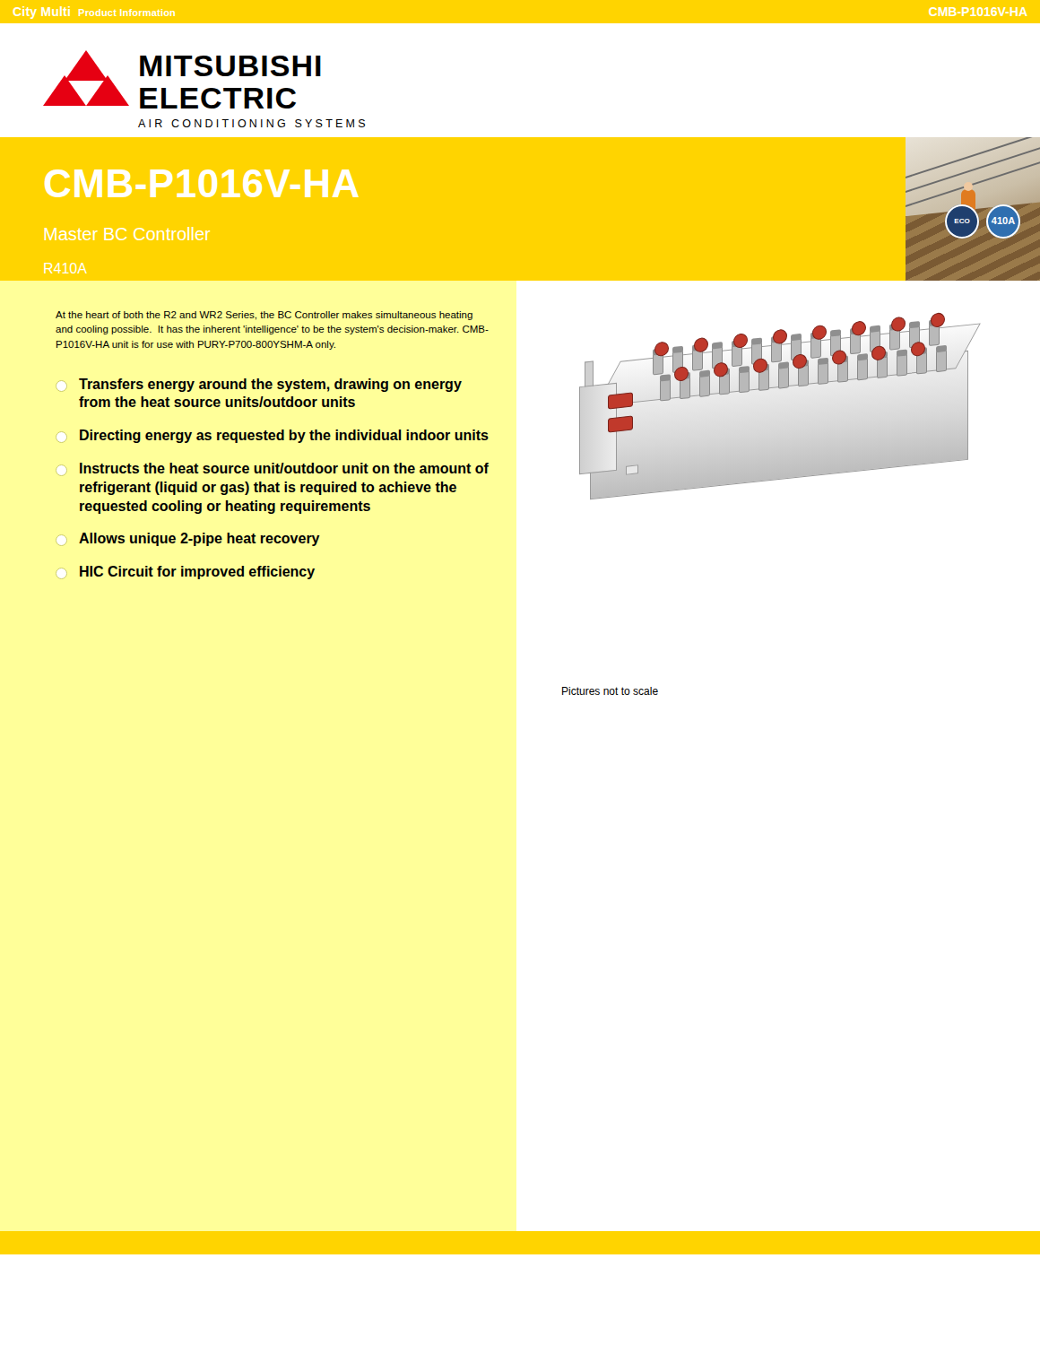City Multi Product Information
CMB-P1016V-HA
MITSUBISHI
ELECTRIC
AIR CONDITIONING SYSTEMS
ECO
410A
CMB-P1016V-HA
Master BC Controller
R410A
At the heart of both the R2 and WR2 Series, the BC Controller makes simultaneous heating and cooling possible. It has the inherent 'intelligence' to be the system's decision-maker. CMB-P1016V-HA unit is for use with PURY-P700-800YSHM-A only.
Transfers energy around the system, drawing on energy from the heat source units/outdoor units
Directing energy as requested by the individual indoor units
Instructs the heat source unit/outdoor unit on the amount of refrigerant (liquid or gas) that is required to achieve the requested cooling or heating requirements
Allows unique 2-pipe heat recovery
HIC Circuit for improved efficiency
Pictures not to scale